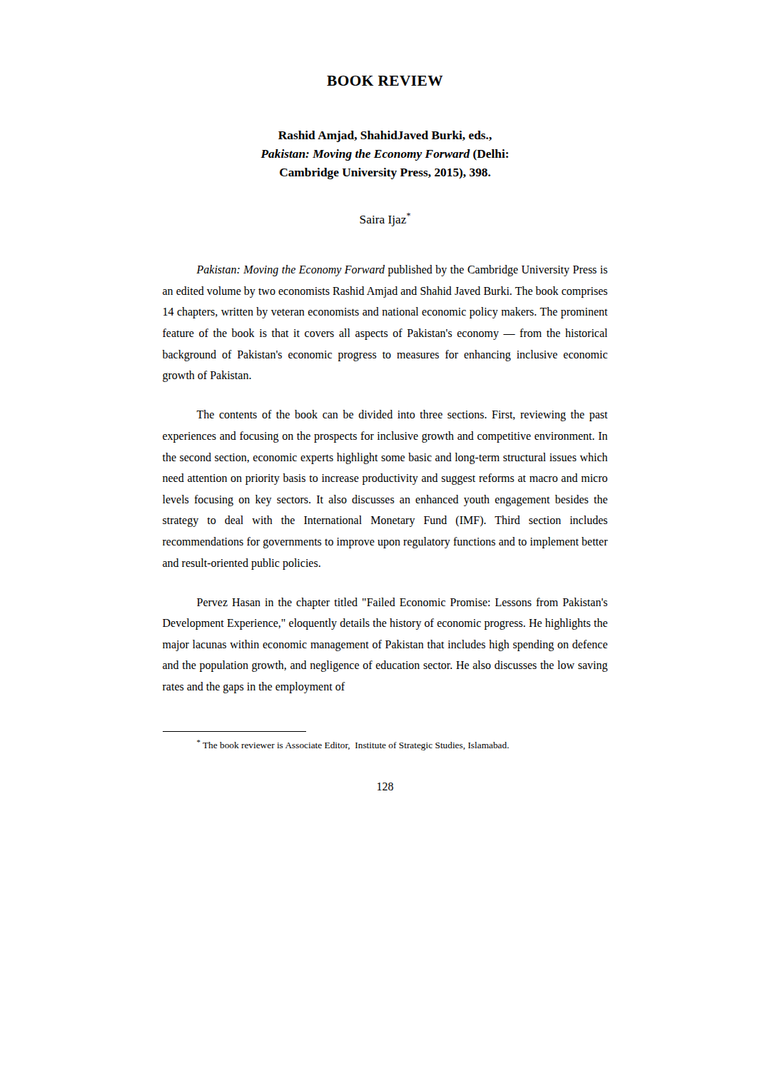BOOK REVIEW
Rashid Amjad, ShahidJaved Burki, eds.,
Pakistan: Moving the Economy Forward (Delhi:
Cambridge University Press, 2015), 398.
Saira Ijaz*
Pakistan: Moving the Economy Forward published by the Cambridge University Press is an edited volume by two economists Rashid Amjad and Shahid Javed Burki. The book comprises 14 chapters, written by veteran economists and national economic policy makers. The prominent feature of the book is that it covers all aspects of Pakistan's economy — from the historical background of Pakistan's economic progress to measures for enhancing inclusive economic growth of Pakistan.
The contents of the book can be divided into three sections. First, reviewing the past experiences and focusing on the prospects for inclusive growth and competitive environment. In the second section, economic experts highlight some basic and long-term structural issues which need attention on priority basis to increase productivity and suggest reforms at macro and micro levels focusing on key sectors. It also discusses an enhanced youth engagement besides the strategy to deal with the International Monetary Fund (IMF). Third section includes recommendations for governments to improve upon regulatory functions and to implement better and result-oriented public policies.
Pervez Hasan in the chapter titled "Failed Economic Promise: Lessons from Pakistan's Development Experience," eloquently details the history of economic progress. He highlights the major lacunas within economic management of Pakistan that includes high spending on defence and the population growth, and negligence of education sector. He also discusses the low saving rates and the gaps in the employment of
* The book reviewer is Associate Editor, Institute of Strategic Studies, Islamabad.
128